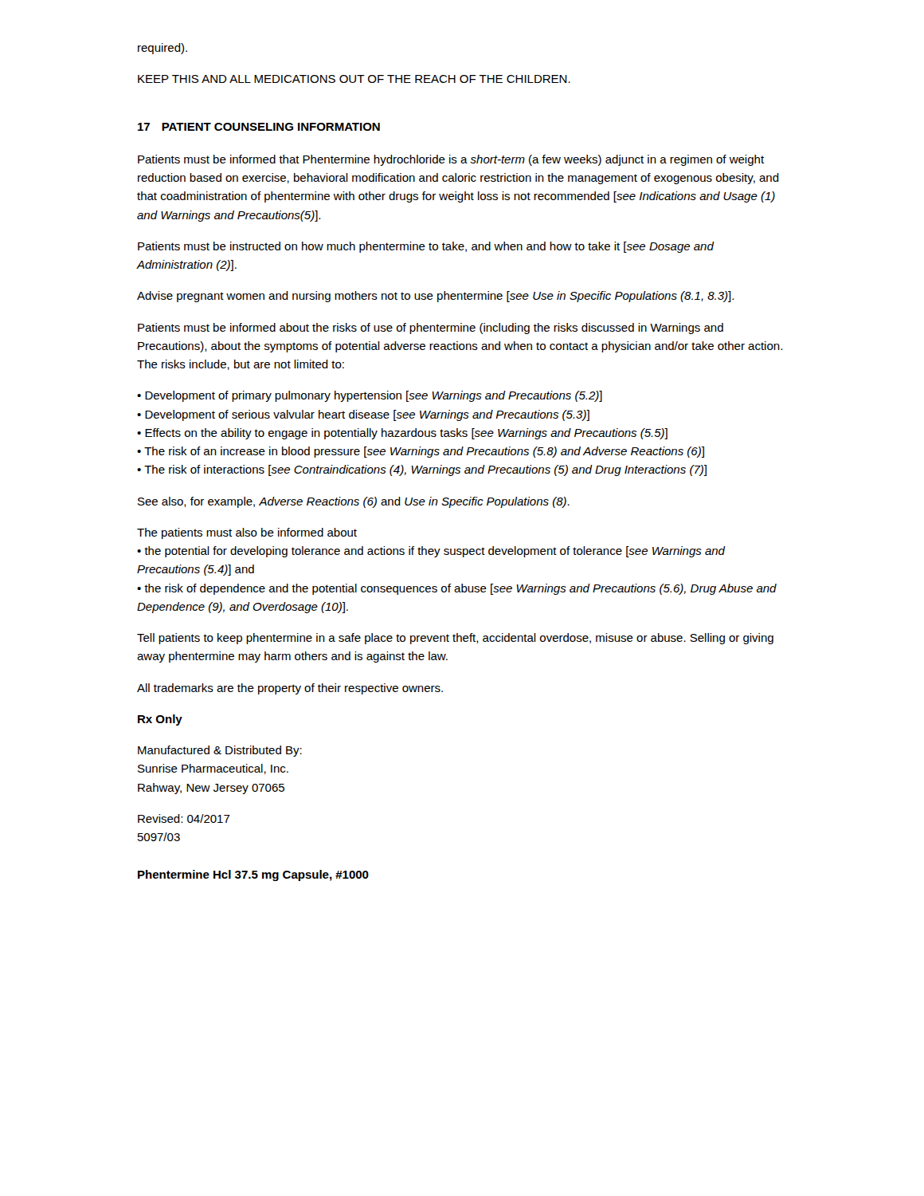required).
KEEP THIS AND ALL MEDICATIONS OUT OF THE REACH OF THE CHILDREN.
17 PATIENT COUNSELING INFORMATION
Patients must be informed that Phentermine hydrochloride is a short-term (a few weeks) adjunct in a regimen of weight reduction based on exercise, behavioral modification and caloric restriction in the management of exogenous obesity, and that coadministration of phentermine with other drugs for weight loss is not recommended [see Indications and Usage (1) and Warnings and Precautions(5)].
Patients must be instructed on how much phentermine to take, and when and how to take it [see Dosage and Administration (2)].
Advise pregnant women and nursing mothers not to use phentermine [see Use in Specific Populations (8.1, 8.3)].
Patients must be informed about the risks of use of phentermine (including the risks discussed in Warnings and Precautions), about the symptoms of potential adverse reactions and when to contact a physician and/or take other action. The risks include, but are not limited to:
• Development of primary pulmonary hypertension [see Warnings and Precautions (5.2)]
• Development of serious valvular heart disease [see Warnings and Precautions (5.3)]
• Effects on the ability to engage in potentially hazardous tasks [see Warnings and Precautions (5.5)]
• The risk of an increase in blood pressure [see Warnings and Precautions (5.8) and Adverse Reactions (6)]
• The risk of interactions [see Contraindications (4), Warnings and Precautions (5) and Drug Interactions (7)]
See also, for example, Adverse Reactions (6) and Use in Specific Populations (8).
The patients must also be informed about
• the potential for developing tolerance and actions if they suspect development of tolerance [see Warnings and Precautions (5.4)] and
• the risk of dependence and the potential consequences of abuse [see Warnings and Precautions (5.6), Drug Abuse and Dependence (9), and Overdosage (10)].
Tell patients to keep phentermine in a safe place to prevent theft, accidental overdose, misuse or abuse. Selling or giving away phentermine may harm others and is against the law.
All trademarks are the property of their respective owners.
Rx Only
Manufactured & Distributed By:
Sunrise Pharmaceutical, Inc.
Rahway, New Jersey 07065
Revised: 04/2017
5097/03
Phentermine Hcl 37.5 mg Capsule, #1000